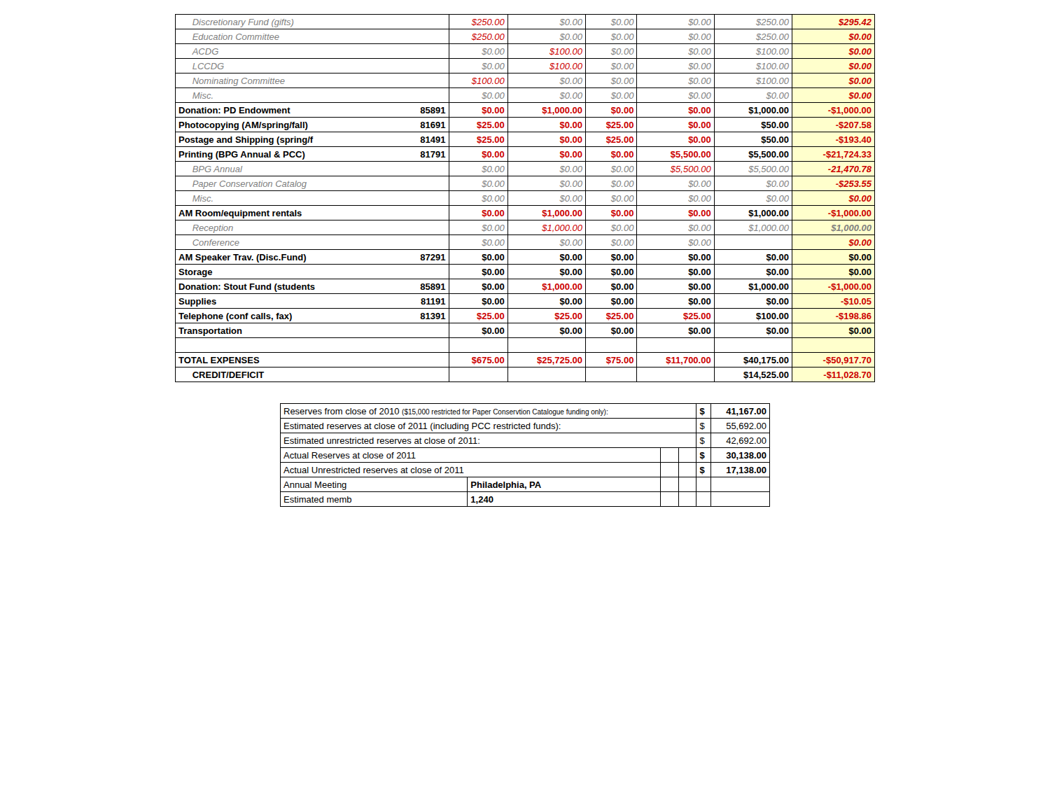| | Discretionary Fund (gifts) | | | $250.00 | $0.00 | $0.00 | $0.00 | $250.00 | $295.42 |
| | Education Committee | | | $250.00 | $0.00 | $0.00 | $0.00 | $250.00 | $0.00 |
| | ACDG | | | $0.00 | $100.00 | $0.00 | $0.00 | $100.00 | $0.00 |
| | LCCDG | | | $0.00 | $100.00 | $0.00 | $0.00 | $100.00 | $0.00 |
| | Nominating Committee | | | $100.00 | $0.00 | $0.00 | $0.00 | $100.00 | $0.00 |
| | Misc. | | | $0.00 | $0.00 | $0.00 | $0.00 | $0.00 | $0.00 |
| Donation: PD Endowment | | 85891 | $0.00 | $1,000.00 | $0.00 | $0.00 | $1,000.00 | -$1,000.00 |
| Photocopying (AM/spring/fall) | | 81691 | $25.00 | $0.00 | $25.00 | $0.00 | $50.00 | -$207.58 |
| Postage and Shipping (spring/f | | 81491 | $25.00 | $0.00 | $25.00 | $0.00 | $50.00 | -$193.40 |
| Printing (BPG Annual & PCC) | | 81791 | $0.00 | $0.00 | $0.00 | $5,500.00 | $5,500.00 | -$21,724.33 |
| | BPG Annual | | | $0.00 | $0.00 | $0.00 | $5,500.00 | $5,500.00 | -21,470.78 |
| | Paper Conservation Catalog | | | $0.00 | $0.00 | $0.00 | $0.00 | $0.00 | -$253.55 |
| | Misc. | | | $0.00 | $0.00 | $0.00 | $0.00 | $0.00 | $0.00 |
| AM Room/equipment rentals | | | $0.00 | $1,000.00 | $0.00 | $0.00 | $1,000.00 | -$1,000.00 |
| | Reception | | | $0.00 | $1,000.00 | $0.00 | $0.00 | $1,000.00 | $1,000.00 |
| | Conference | | | $0.00 | $0.00 | $0.00 | $0.00 | | $0.00 |
| AM Speaker Trav. (Disc.Fund) | | 87291 | $0.00 | $0.00 | $0.00 | $0.00 | $0.00 | $0.00 |
| Storage | | | $0.00 | $0.00 | $0.00 | $0.00 | $0.00 | $0.00 |
| Donation: Stout Fund (students | | 85891 | $0.00 | $1,000.00 | $0.00 | $0.00 | $1,000.00 | -$1,000.00 |
| Supplies | | 81191 | $0.00 | $0.00 | $0.00 | $0.00 | $0.00 | -$10.05 |
| Telephone (conf calls, fax) | | 81391 | $25.00 | $25.00 | $25.00 | $25.00 | $100.00 | -$198.86 |
| Transportation | | | $0.00 | $0.00 | $0.00 | $0.00 | $0.00 | $0.00 |
| TOTAL EXPENSES | | | $675.00 | $25,725.00 | $75.00 | $11,700.00 | $40,175.00 | -$50,917.70 |
| | CREDIT/DEFICIT | | | | | | $14,525.00 | -$11,028.70 |
| Reserves from close of 2010 ($15,000 restricted for Paper Conservtion Catalogue funding only): | $ | 41,167.00 |
| Estimated reserves at close of 2011 (including PCC restricted funds): | $ | 55,692.00 |
| Estimated unrestricted reserves at close of 2011: | $ | 42,692.00 |
| Actual Reserves at close of 2011 | | | $ | 30,138.00 |
| Actual Unrestricted reserves at close of 2011 | | | $ | 17,138.00 |
| Annual Meeting | Philadelphia, PA | | | | |
| Estimated memb | 1,240 | | | | |